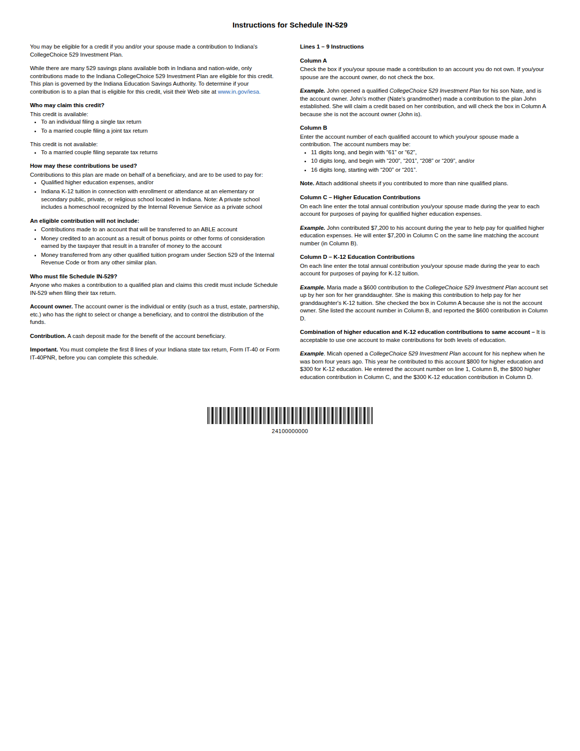Instructions for Schedule IN-529
You may be eligible for a credit if you and/or your spouse made a contribution to Indiana's CollegeChoice 529 Investment Plan.
While there are many 529 savings plans available both in Indiana and nation-wide, only contributions made to the Indiana CollegeChoice 529 Investment Plan are eligible for this credit. This plan is governed by the Indiana Education Savings Authority. To determine if your contribution is to a plan that is eligible for this credit, visit their Web site at www.in.gov/iesa.
Who may claim this credit?
This credit is available:
To an individual filing a single tax return
To a married couple filing a joint tax return
This credit is not available:
To a married couple filing separate tax returns
How may these contributions be used?
Contributions to this plan are made on behalf of a beneficiary, and are to be used to pay for:
Qualified higher education expenses, and/or
Indiana K-12 tuition in connection with enrollment or attendance at an elementary or secondary public, private, or religious school located in Indiana. Note: A private school includes a homeschool recognized by the Internal Revenue Service as a private school
An eligible contribution will not include:
Contributions made to an account that will be transferred to an ABLE account
Money credited to an account as a result of bonus points or other forms of consideration earned by the taxpayer that result in a transfer of money to the account
Money transferred from any other qualified tuition program under Section 529 of the Internal Revenue Code or from any other similar plan.
Who must file Schedule IN-529?
Anyone who makes a contribution to a qualified plan and claims this credit must include Schedule IN-529 when filing their tax return.
Account owner. The account owner is the individual or entity (such as a trust, estate, partnership, etc.) who has the right to select or change a beneficiary, and to control the distribution of the funds.
Contribution. A cash deposit made for the benefit of the account beneficiary.
Important. You must complete the first 8 lines of your Indiana state tax return, Form IT-40 or Form IT-40PNR, before you can complete this schedule.
Lines 1 – 9 Instructions
Column A
Check the box if you/your spouse made a contribution to an account you do not own. If you/your spouse are the account owner, do not check the box.
Example. John opened a qualified CollegeChoice 529 Investment Plan for his son Nate, and is the account owner. John's mother (Nate's grandmother) made a contribution to the plan John established. She will claim a credit based on her contribution, and will check the box in Column A because she is not the account owner (John is).
Column B
Enter the account number of each qualified account to which you/your spouse made a contribution. The account numbers may be:
11 digits long, and begin with “61” or “62”,
10 digits long, and begin with “200”, “201”, “208” or “209”, and/or
16 digits long, starting with “200” or “201”.
Note. Attach additional sheets if you contributed to more than nine qualified plans.
Column C – Higher Education Contributions
On each line enter the total annual contribution you/your spouse made during the year to each account for purposes of paying for qualified higher education expenses.
Example. John contributed $7,200 to his account during the year to help pay for qualified higher education expenses. He will enter $7,200 in Column C on the same line matching the account number (in Column B).
Column D – K-12 Education Contributions
On each line enter the total annual contribution you/your spouse made during the year to each account for purposes of paying for K-12 tuition.
Example. Maria made a $600 contribution to the CollegeChoice 529 Investment Plan account set up by her son for her granddaughter. She is making this contribution to help pay for her granddaughter's K-12 tuition. She checked the box in Column A because she is not the account owner. She listed the account number in Column B, and reported the $600 contribution in Column D.
Combination of higher education and K-12 education contributions to same account – It is acceptable to use one account to make contributions for both levels of education.
Example. Micah opened a CollegeChoice 529 Investment Plan account for his nephew when he was born four years ago. This year he contributed to this account $800 for higher education and $300 for K-12 education. He entered the account number on line 1, Column B, the $800 higher education contribution in Column C, and the $300 K-12 education contribution in Column D.
24100000000